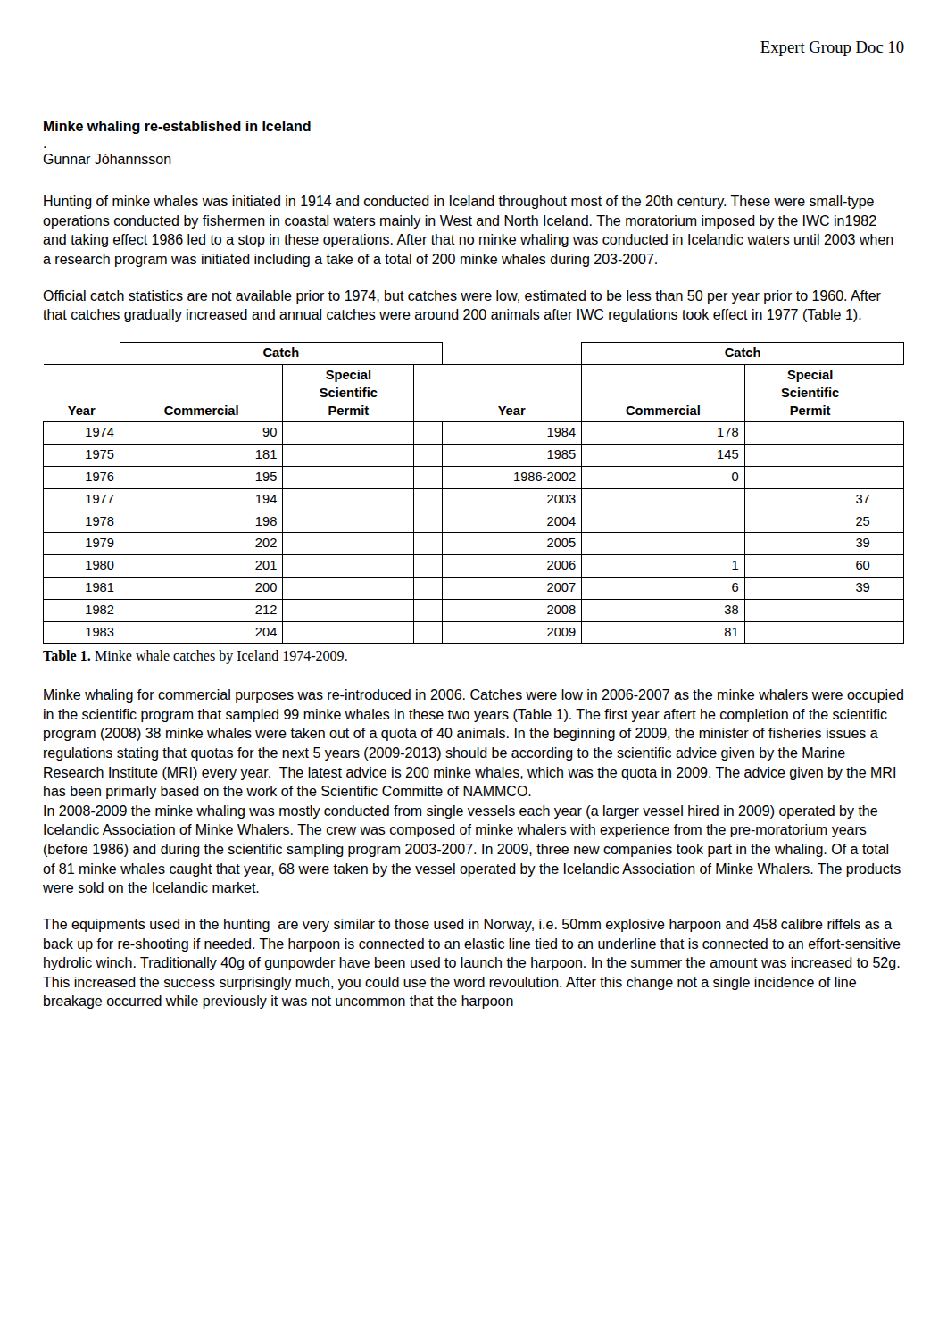Expert Group Doc 10
Minke whaling re-established in Iceland
.
Gunnar Jóhannsson
Hunting of minke whales was initiated in 1914 and conducted in Iceland throughout most of the 20th century. These were small-type operations conducted by fishermen in coastal waters mainly in West and North Iceland. The moratorium imposed by the IWC in1982 and taking effect 1986 led to a stop in these operations. After that no minke whaling was conducted in Icelandic waters until 2003 when a research program was initiated including a take of a total of 200 minke whales during 203-2007.
Official catch statistics are not available prior to 1974, but catches were low, estimated to be less than 50 per year prior to 1960. After that catches gradually increased and annual catches were around 200 animals after IWC regulations took effect in 1977 (Table 1).
| | Catch | | Catch |
| --- | --- | --- | --- |
| | | Special Scientific Permit | | | | Special Scientific Permit | |
| Year | Commercial | | Year | Commercial | |
| 1974 | 90 | | | 1984 | 178 | | |
| 1975 | 181 | | | 1985 | 145 | | |
| 1976 | 195 | | | 1986-2002 | 0 | | |
| 1977 | 194 | | | 2003 | | 37 | |
| 1978 | 198 | | | 2004 | | 25 | |
| 1979 | 202 | | | 2005 | | 39 | |
| 1980 | 201 | | | 2006 | 1 | 60 | |
| 1981 | 200 | | | 2007 | 6 | 39 | |
| 1982 | 212 | | | 2008 | 38 | | |
| 1983 | 204 | | | 2009 | 81 | | |
Table 1. Minke whale catches by Iceland 1974-2009.
Minke whaling for commercial purposes was re-introduced in 2006. Catches were low in 2006-2007 as the minke whalers were occupied in the scientific program that sampled 99 minke whales in these two years (Table 1). The first year aftert he completion of the scientific program (2008) 38 minke whales were taken out of a quota of 40 animals. In the beginning of 2009, the minister of fisheries issues a regulations stating that quotas for the next 5 years (2009-2013) should be according to the scientific advice given by the Marine Research Institute (MRI) every year. The latest advice is 200 minke whales, which was the quota in 2009. The advice given by the MRI has been primarly based on the work of the Scientific Committe of NAMMCO.
In 2008-2009 the minke whaling was mostly conducted from single vessels each year (a larger vessel hired in 2009) operated by the Icelandic Association of Minke Whalers. The crew was composed of minke whalers with experience from the pre-moratorium years (before 1986) and during the scientific sampling program 2003-2007. In 2009, three new companies took part in the whaling. Of a total of 81 minke whales caught that year, 68 were taken by the vessel operated by the Icelandic Association of Minke Whalers. The products were sold on the Icelandic market.
The equipments used in the hunting are very similar to those used in Norway, i.e. 50mm explosive harpoon and 458 calibre riffels as a back up for re-shooting if needed. The harpoon is connected to an elastic line tied to an underline that is connected to an effort-sensitive hydrolic winch. Traditionally 40g of gunpowder have been used to launch the harpoon. In the summer the amount was increased to 52g. This increased the success surprisingly much, you could use the word revoulution. After this change not a single incidence of line breakage occurred while previously it was not uncommon that the harpoon